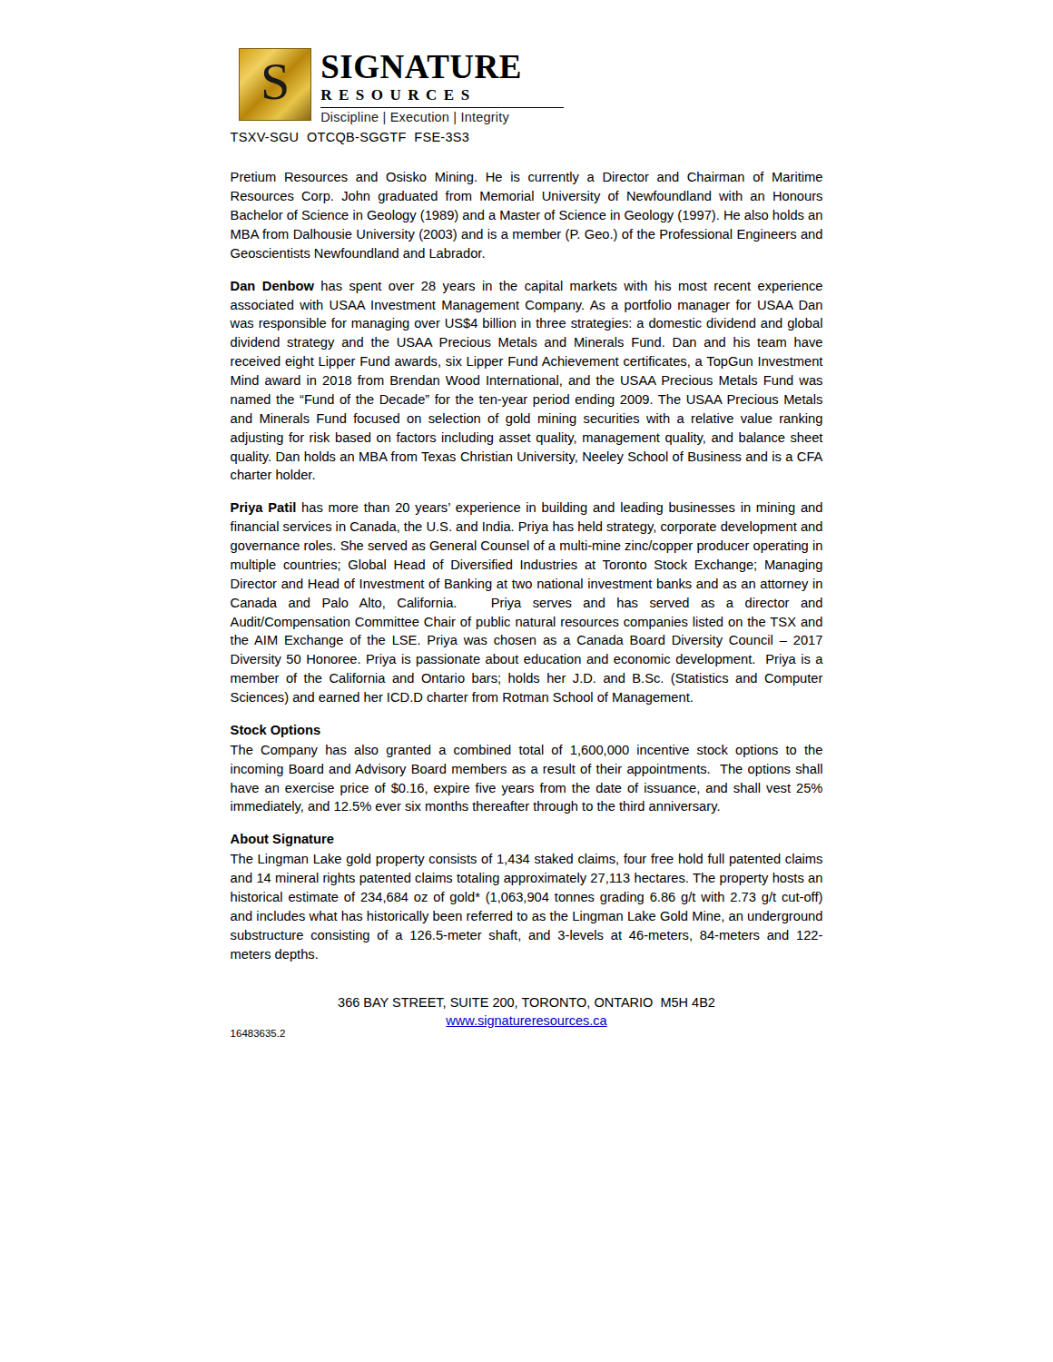S
SIGNATURE
RESOURCES
Discipline | Execution | Integrity
TSXV-SGU OTCQB-SGGTF FSE-3S3
Pretium Resources and Osisko Mining. He is currently a Director and Chairman of Maritime Resources Corp. John graduated from Memorial University of Newfoundland with an Honours Bachelor of Science in Geology (1989) and a Master of Science in Geology (1997). He also holds an MBA from Dalhousie University (2003) and is a member (P. Geo.) of the Professional Engineers and Geoscientists Newfoundland and Labrador.
Dan Denbow has spent over 28 years in the capital markets with his most recent experience associated with USAA Investment Management Company. As a portfolio manager for USAA Dan was responsible for managing over US$4 billion in three strategies: a domestic dividend and global dividend strategy and the USAA Precious Metals and Minerals Fund. Dan and his team have received eight Lipper Fund awards, six Lipper Fund Achievement certificates, a TopGun Investment Mind award in 2018 from Brendan Wood International, and the USAA Precious Metals Fund was named the “Fund of the Decade” for the ten-year period ending 2009. The USAA Precious Metals and Minerals Fund focused on selection of gold mining securities with a relative value ranking adjusting for risk based on factors including asset quality, management quality, and balance sheet quality. Dan holds an MBA from Texas Christian University, Neeley School of Business and is a CFA charter holder.
Priya Patil has more than 20 years’ experience in building and leading businesses in mining and financial services in Canada, the U.S. and India. Priya has held strategy, corporate development and governance roles. She served as General Counsel of a multi-mine zinc/copper producer operating in multiple countries; Global Head of Diversified Industries at Toronto Stock Exchange; Managing Director and Head of Investment of Banking at two national investment banks and as an attorney in Canada and Palo Alto, California. Priya serves and has served as a director and Audit/Compensation Committee Chair of public natural resources companies listed on the TSX and the AIM Exchange of the LSE. Priya was chosen as a Canada Board Diversity Council – 2017 Diversity 50 Honoree. Priya is passionate about education and economic development. Priya is a member of the California and Ontario bars; holds her J.D. and B.Sc. (Statistics and Computer Sciences) and earned her ICD.D charter from Rotman School of Management.
Stock Options
The Company has also granted a combined total of 1,600,000 incentive stock options to the incoming Board and Advisory Board members as a result of their appointments. The options shall have an exercise price of $0.16, expire five years from the date of issuance, and shall vest 25% immediately, and 12.5% ever six months thereafter through to the third anniversary.
About Signature
The Lingman Lake gold property consists of 1,434 staked claims, four free hold full patented claims and 14 mineral rights patented claims totaling approximately 27,113 hectares. The property hosts an historical estimate of 234,684 oz of gold* (1,063,904 tonnes grading 6.86 g/t with 2.73 g/t cut-off) and includes what has historically been referred to as the Lingman Lake Gold Mine, an underground substructure consisting of a 126.5-meter shaft, and 3-levels at 46-meters, 84-meters and 122-meters depths.
366 BAY STREET, SUITE 200, TORONTO, ONTARIO M5H 4B2
www.signatureresources.ca
16483635.2